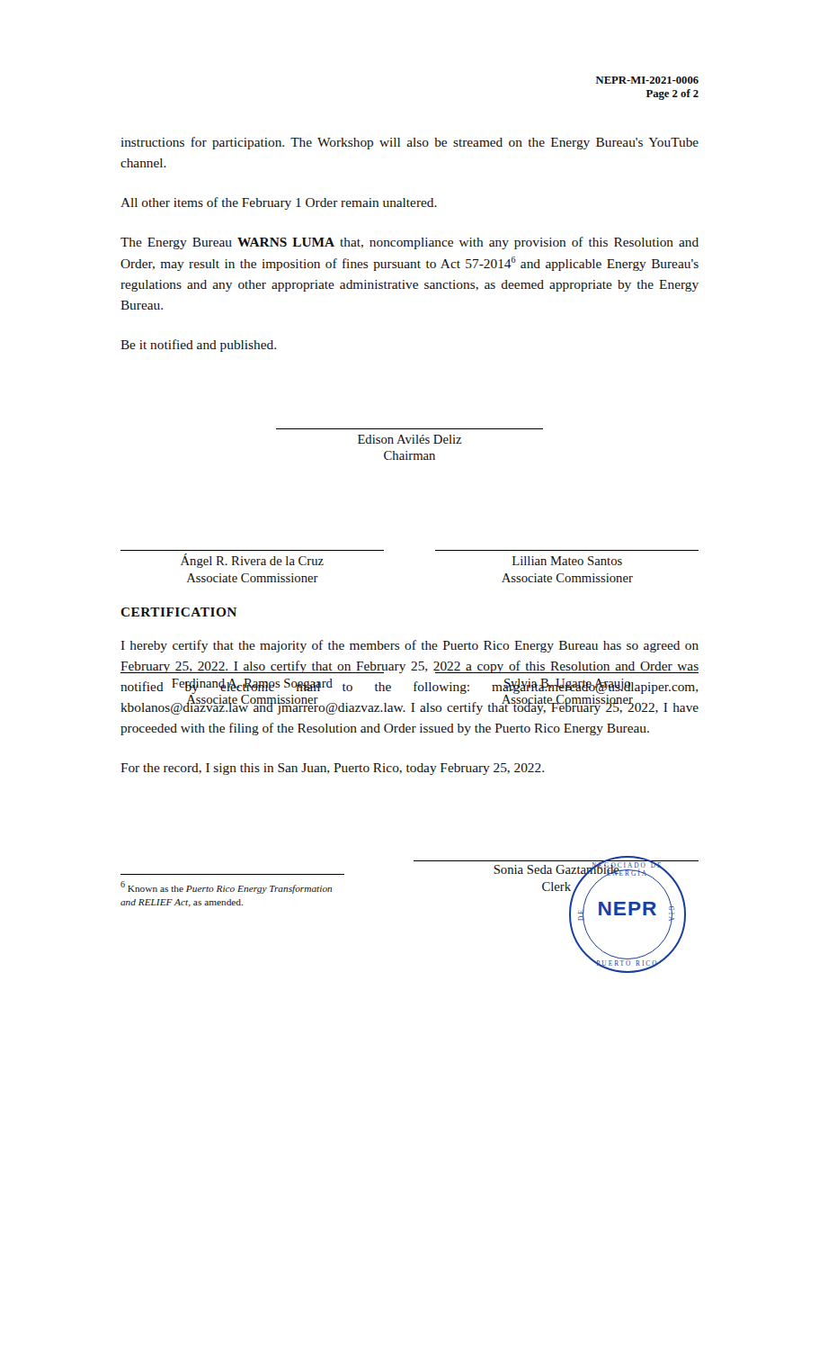NEPR-MI-2021-0006
Page 2 of 2
instructions for participation. The Workshop will also be streamed on the Energy Bureau's YouTube channel.
All other items of the February 1 Order remain unaltered.
The Energy Bureau WARNS LUMA that, noncompliance with any provision of this Resolution and Order, may result in the imposition of fines pursuant to Act 57-20146 and applicable Energy Bureau's regulations and any other appropriate administrative sanctions, as deemed appropriate by the Energy Bureau.
Be it notified and published.
Edison Avilés Deliz
Chairman
Ángel R. Rivera de la Cruz
Associate Commissioner
Lillian Mateo Santos
Associate Commissioner
Ferdinand A. Ramos Soegaard
Associate Commissioner
Sylvia B. Ugarte Araujo
Associate Commissioner
CERTIFICATION
I hereby certify that the majority of the members of the Puerto Rico Energy Bureau has so agreed on February 25, 2022. I also certify that on February 25, 2022 a copy of this Resolution and Order was notified by electronic mail to the following: margarita.mercado@us.dlapiper.com, kbolanos@diazvaz.law and jmarrero@diazvaz.law. I also certify that today, February 25, 2022, I have proceeded with the filing of the Resolution and Order issued by the Puerto Rico Energy Bureau.
For the record, I sign this in San Juan, Puerto Rico, today February 25, 2022.
Sonia Seda Gaztambide
Clerk
NEGOCIADO DE ENERGÍA
DE
GIA
PUERTO RICO
NEPR
6 Known as the Puerto Rico Energy Transformation and RELIEF Act, as amended.